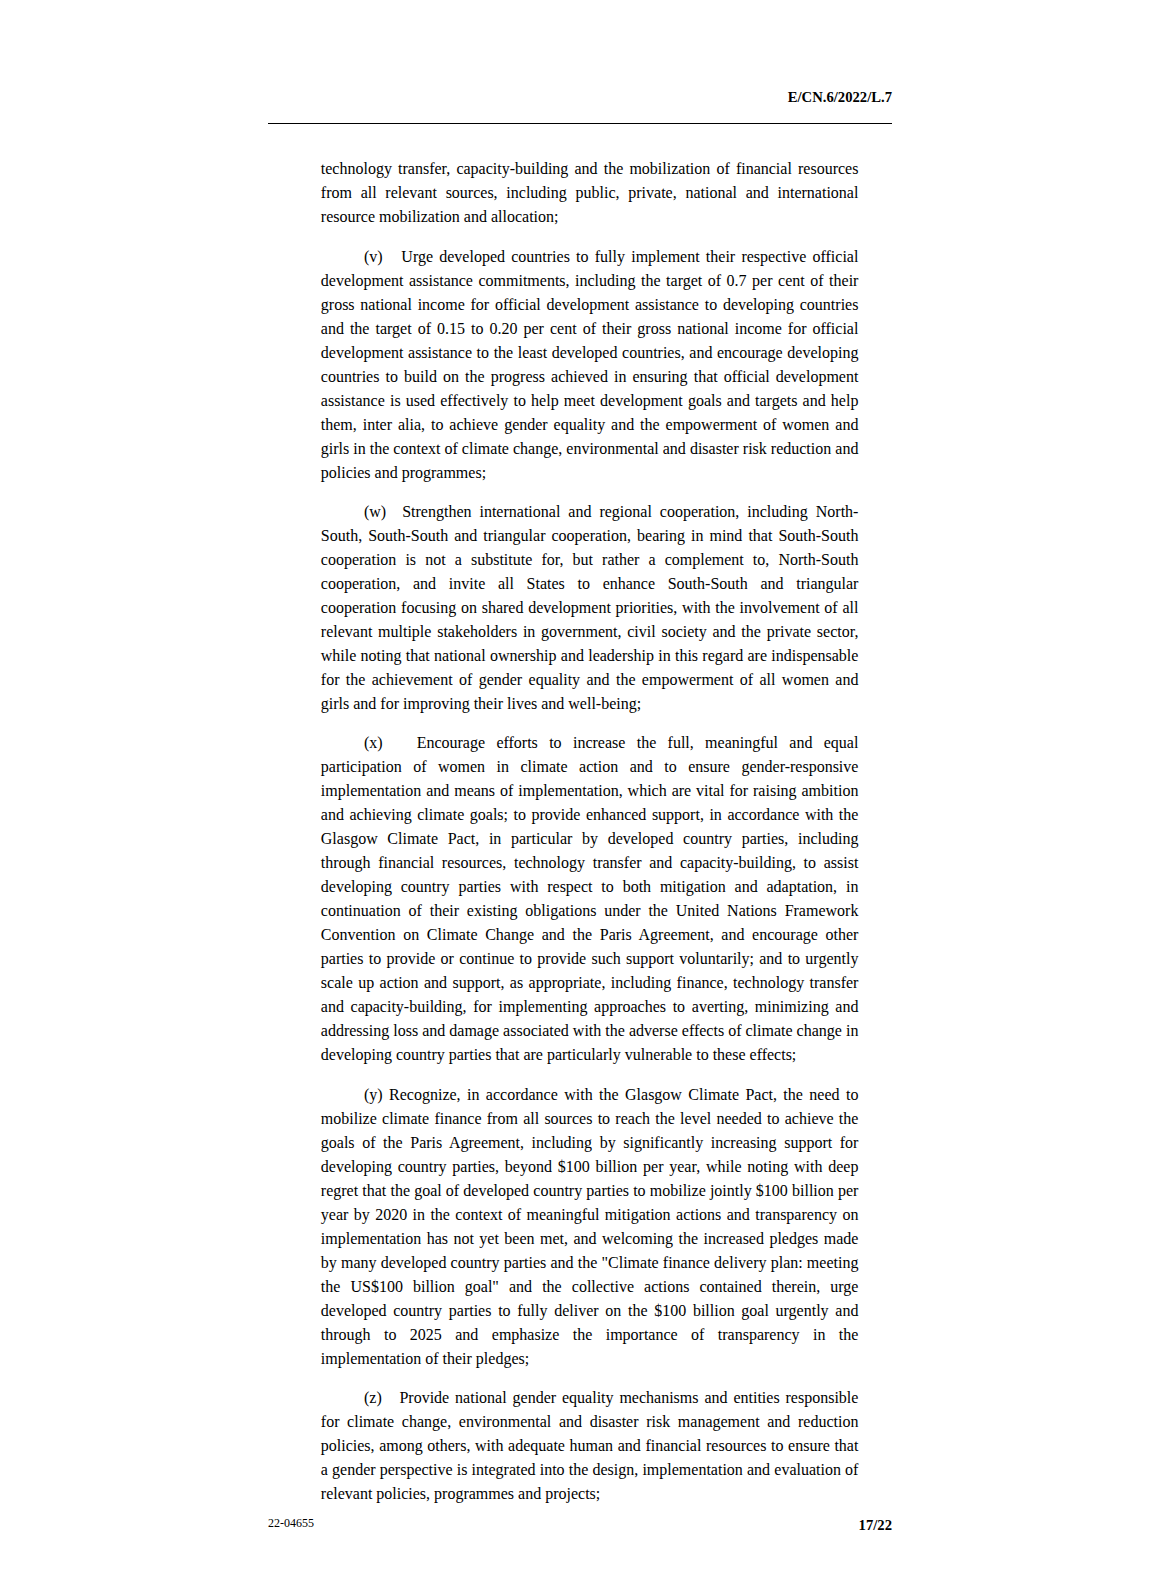E/CN.6/2022/L.7
technology transfer, capacity-building and the mobilization of financial resources from all relevant sources, including public, private, national and international resource mobilization and allocation;
(v) Urge developed countries to fully implement their respective official development assistance commitments, including the target of 0.7 per cent of their gross national income for official development assistance to developing countries and the target of 0.15 to 0.20 per cent of their gross national income for official development assistance to the least developed countries, and encourage developing countries to build on the progress achieved in ensuring that official development assistance is used effectively to help meet development goals and targets and help them, inter alia, to achieve gender equality and the empowerment of women and girls in the context of climate change, environmental and disaster risk reduction and policies and programmes;
(w) Strengthen international and regional cooperation, including North-South, South-South and triangular cooperation, bearing in mind that South-South cooperation is not a substitute for, but rather a complement to, North-South cooperation, and invite all States to enhance South-South and triangular cooperation focusing on shared development priorities, with the involvement of all relevant multiple stakeholders in government, civil society and the private sector, while noting that national ownership and leadership in this regard are indispensable for the achievement of gender equality and the empowerment of all women and girls and for improving their lives and well-being;
(x) Encourage efforts to increase the full, meaningful and equal participation of women in climate action and to ensure gender-responsive implementation and means of implementation, which are vital for raising ambition and achieving climate goals; to provide enhanced support, in accordance with the Glasgow Climate Pact, in particular by developed country parties, including through financial resources, technology transfer and capacity-building, to assist developing country parties with respect to both mitigation and adaptation, in continuation of their existing obligations under the United Nations Framework Convention on Climate Change and the Paris Agreement, and encourage other parties to provide or continue to provide such support voluntarily; and to urgently scale up action and support, as appropriate, including finance, technology transfer and capacity-building, for implementing approaches to averting, minimizing and addressing loss and damage associated with the adverse effects of climate change in developing country parties that are particularly vulnerable to these effects;
(y) Recognize, in accordance with the Glasgow Climate Pact, the need to mobilize climate finance from all sources to reach the level needed to achieve the goals of the Paris Agreement, including by significantly increasing support for developing country parties, beyond $100 billion per year, while noting with deep regret that the goal of developed country parties to mobilize jointly $100 billion per year by 2020 in the context of meaningful mitigation actions and transparency on implementation has not yet been met, and welcoming the increased pledges made by many developed country parties and the "Climate finance delivery plan: meeting the US$100 billion goal" and the collective actions contained therein, urge developed country parties to fully deliver on the $100 billion goal urgently and through to 2025 and emphasize the importance of transparency in the implementation of their pledges;
(z) Provide national gender equality mechanisms and entities responsible for climate change, environmental and disaster risk management and reduction policies, among others, with adequate human and financial resources to ensure that a gender perspective is integrated into the design, implementation and evaluation of relevant policies, programmes and projects;
22-04655 17/22